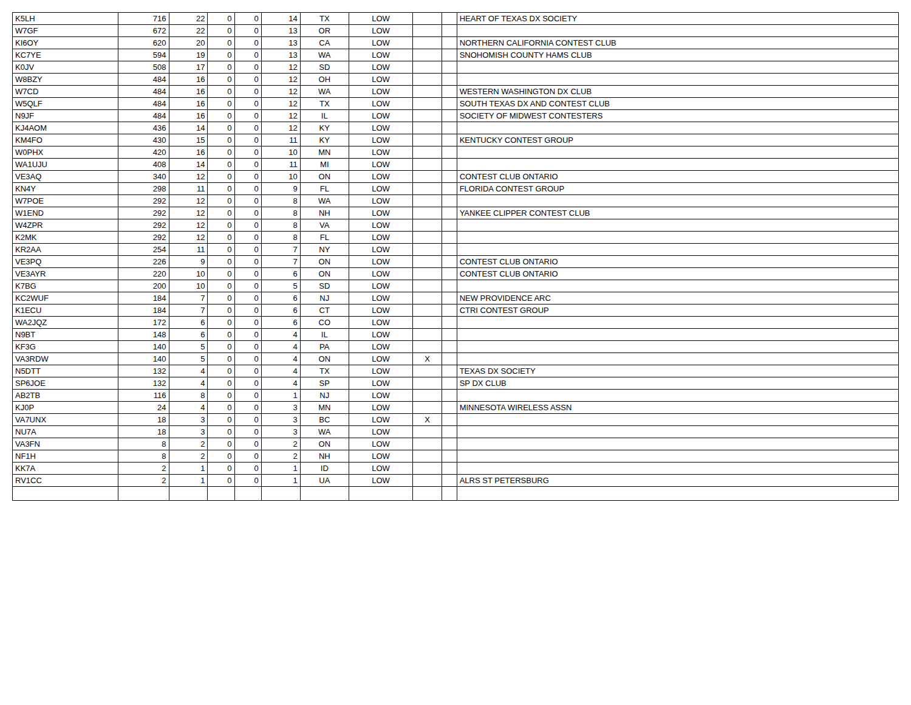| K5LH | 716 | 22 | 0 | 0 | 14 | TX | LOW | | | HEART OF TEXAS DX SOCIETY |
| W7GF | 672 | 22 | 0 | 0 | 13 | OR | LOW | | | |
| KI6OY | 620 | 20 | 0 | 0 | 13 | CA | LOW | | | NORTHERN CALIFORNIA CONTEST CLUB |
| KC7YE | 594 | 19 | 0 | 0 | 13 | WA | LOW | | | SNOHOMISH COUNTY HAMS CLUB |
| K0JV | 508 | 17 | 0 | 0 | 12 | SD | LOW | | | |
| W8BZY | 484 | 16 | 0 | 0 | 12 | OH | LOW | | | |
| W7CD | 484 | 16 | 0 | 0 | 12 | WA | LOW | | | WESTERN WASHINGTON DX CLUB |
| W5QLF | 484 | 16 | 0 | 0 | 12 | TX | LOW | | | SOUTH TEXAS DX AND CONTEST CLUB |
| N9JF | 484 | 16 | 0 | 0 | 12 | IL | LOW | | | SOCIETY OF MIDWEST CONTESTERS |
| KJ4AOM | 436 | 14 | 0 | 0 | 12 | KY | LOW | | | |
| KM4FO | 430 | 15 | 0 | 0 | 11 | KY | LOW | | | KENTUCKY CONTEST GROUP |
| W0PHX | 420 | 16 | 0 | 0 | 10 | MN | LOW | | | |
| WA1UJU | 408 | 14 | 0 | 0 | 11 | MI | LOW | | | |
| VE3AQ | 340 | 12 | 0 | 0 | 10 | ON | LOW | | | CONTEST CLUB ONTARIO |
| KN4Y | 298 | 11 | 0 | 0 | 9 | FL | LOW | | | FLORIDA CONTEST GROUP |
| W7POE | 292 | 12 | 0 | 0 | 8 | WA | LOW | | | |
| W1END | 292 | 12 | 0 | 0 | 8 | NH | LOW | | | YANKEE CLIPPER CONTEST CLUB |
| W4ZPR | 292 | 12 | 0 | 0 | 8 | VA | LOW | | | |
| K2MK | 292 | 12 | 0 | 0 | 8 | FL | LOW | | | |
| KR2AA | 254 | 11 | 0 | 0 | 7 | NY | LOW | | | |
| VE3PQ | 226 | 9 | 0 | 0 | 7 | ON | LOW | | | CONTEST CLUB ONTARIO |
| VE3AYR | 220 | 10 | 0 | 0 | 6 | ON | LOW | | | CONTEST CLUB ONTARIO |
| K7BG | 200 | 10 | 0 | 0 | 5 | SD | LOW | | | |
| KC2WUF | 184 | 7 | 0 | 0 | 6 | NJ | LOW | | | NEW PROVIDENCE ARC |
| K1ECU | 184 | 7 | 0 | 0 | 6 | CT | LOW | | | CTRI CONTEST GROUP |
| WA2JQZ | 172 | 6 | 0 | 0 | 6 | CO | LOW | | | |
| N9BT | 148 | 6 | 0 | 0 | 4 | IL | LOW | | | |
| KF3G | 140 | 5 | 0 | 0 | 4 | PA | LOW | | | |
| VA3RDW | 140 | 5 | 0 | 0 | 4 | ON | LOW | X | | |
| N5DTT | 132 | 4 | 0 | 0 | 4 | TX | LOW | | | TEXAS DX SOCIETY |
| SP6JOE | 132 | 4 | 0 | 0 | 4 | SP | LOW | | | SP DX CLUB |
| AB2TB | 116 | 8 | 0 | 0 | 1 | NJ | LOW | | | |
| KJ0P | 24 | 4 | 0 | 0 | 3 | MN | LOW | | | MINNESOTA WIRELESS ASSN |
| VA7UNX | 18 | 3 | 0 | 0 | 3 | BC | LOW | X | | |
| NU7A | 18 | 3 | 0 | 0 | 3 | WA | LOW | | | |
| VA3FN | 8 | 2 | 0 | 0 | 2 | ON | LOW | | | |
| NF1H | 8 | 2 | 0 | 0 | 2 | NH | LOW | | | |
| KK7A | 2 | 1 | 0 | 0 | 1 | ID | LOW | | | |
| RV1CC | 2 | 1 | 0 | 0 | 1 | UA | LOW | | | ALRS ST PETERSBURG |